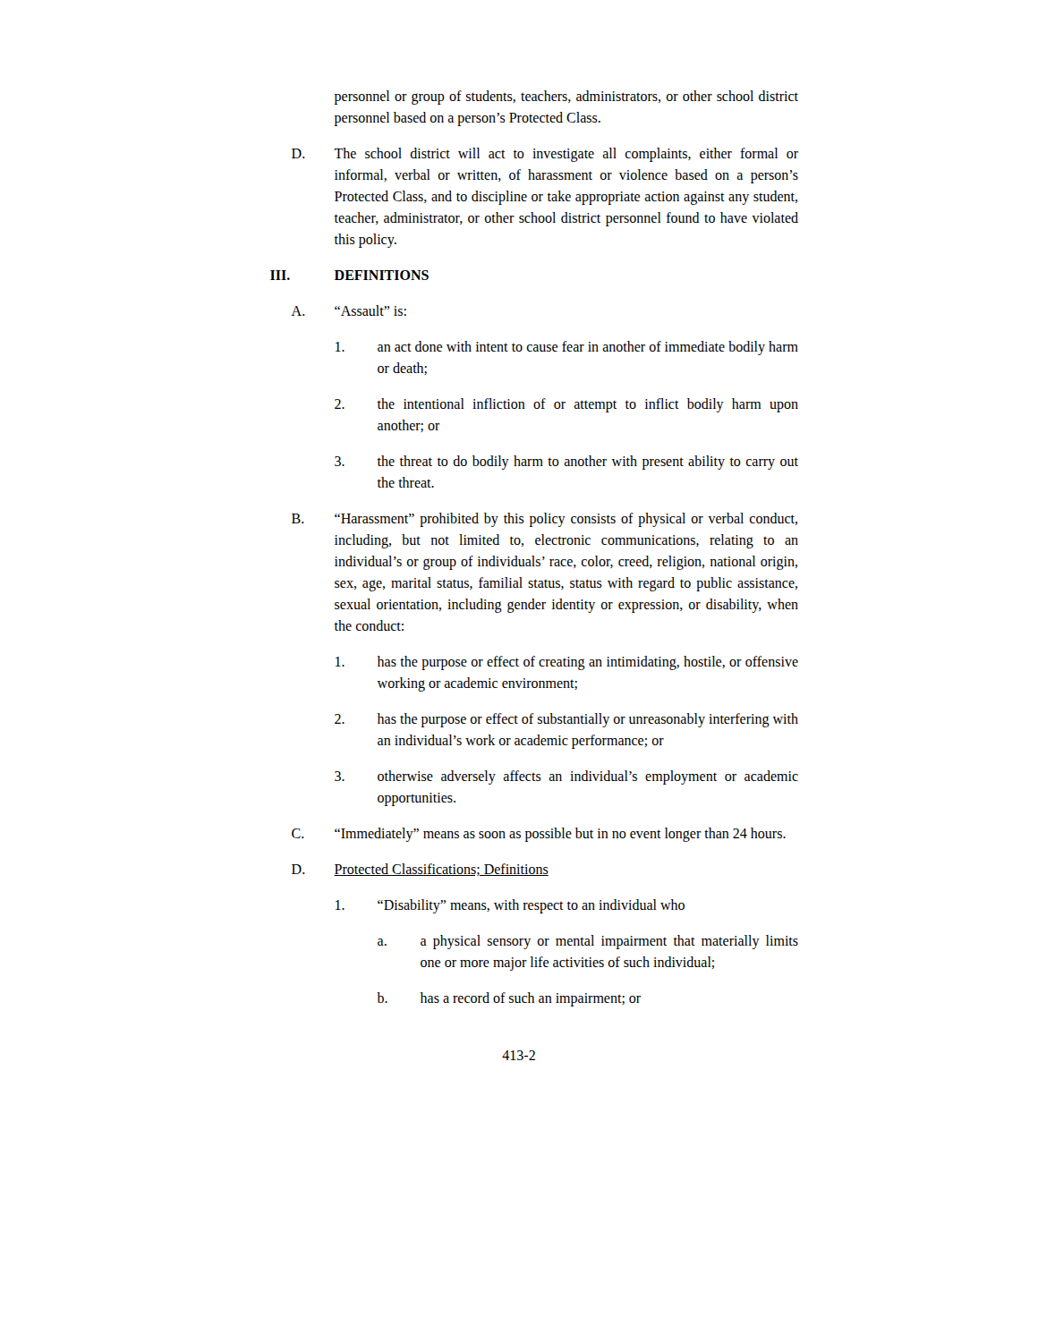personnel or group of students, teachers, administrators, or other school district personnel based on a person’s Protected Class.
D.
The school district will act to investigate all complaints, either formal or informal, verbal or written, of harassment or violence based on a person’s Protected Class, and to discipline or take appropriate action against any student, teacher, administrator, or other school district personnel found to have violated this policy.
III.
DEFINITIONS
A.
“Assault” is:
1.
an act done with intent to cause fear in another of immediate bodily harm or death;
2.
the intentional infliction of or attempt to inflict bodily harm upon another; or
3.
the threat to do bodily harm to another with present ability to carry out the threat.
B.
“Harassment” prohibited by this policy consists of physical or verbal conduct, including, but not limited to, electronic communications, relating to an individual’s or group of individuals’ race, color, creed, religion, national origin, sex, age, marital status, familial status, status with regard to public assistance, sexual orientation, including gender identity or expression, or disability, when the conduct:
1.
has the purpose or effect of creating an intimidating, hostile, or offensive working or academic environment;
2.
has the purpose or effect of substantially or unreasonably interfering with an individual’s work or academic performance; or
3.
otherwise adversely affects an individual’s employment or academic opportunities.
C.
“Immediately” means as soon as possible but in no event longer than 24 hours.
D.
Protected Classifications; Definitions
1.
“Disability” means, with respect to an individual who
a.
a physical sensory or mental impairment that materially limits one or more major life activities of such individual;
b.
has a record of such an impairment; or
413-2